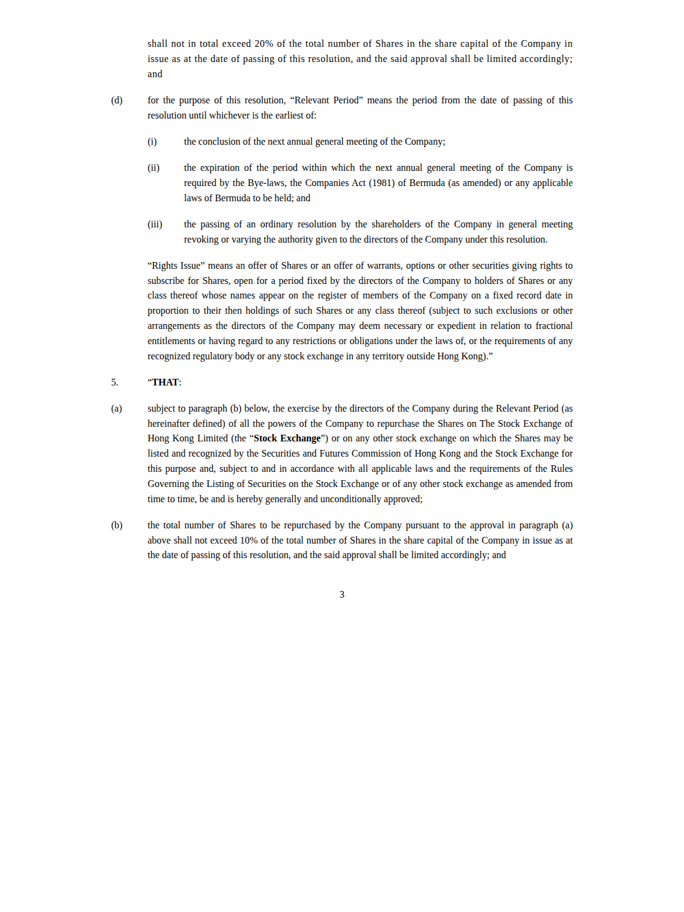shall not in total exceed 20% of the total number of Shares in the share capital of the Company in issue as at the date of passing of this resolution, and the said approval shall be limited accordingly; and
(d) for the purpose of this resolution, “Relevant Period” means the period from the date of passing of this resolution until whichever is the earliest of:
(i) the conclusion of the next annual general meeting of the Company;
(ii) the expiration of the period within which the next annual general meeting of the Company is required by the Bye-laws, the Companies Act (1981) of Bermuda (as amended) or any applicable laws of Bermuda to be held; and
(iii) the passing of an ordinary resolution by the shareholders of the Company in general meeting revoking or varying the authority given to the directors of the Company under this resolution.
“Rights Issue” means an offer of Shares or an offer of warrants, options or other securities giving rights to subscribe for Shares, open for a period fixed by the directors of the Company to holders of Shares or any class thereof whose names appear on the register of members of the Company on a fixed record date in proportion to their then holdings of such Shares or any class thereof (subject to such exclusions or other arrangements as the directors of the Company may deem necessary or expedient in relation to fractional entitlements or having regard to any restrictions or obligations under the laws of, or the requirements of any recognized regulatory body or any stock exchange in any territory outside Hong Kong).”
5.“THAT:
(a) subject to paragraph (b) below, the exercise by the directors of the Company during the Relevant Period (as hereinafter defined) of all the powers of the Company to repurchase the Shares on The Stock Exchange of Hong Kong Limited (the “Stock Exchange”) or on any other stock exchange on which the Shares may be listed and recognized by the Securities and Futures Commission of Hong Kong and the Stock Exchange for this purpose and, subject to and in accordance with all applicable laws and the requirements of the Rules Governing the Listing of Securities on the Stock Exchange or of any other stock exchange as amended from time to time, be and is hereby generally and unconditionally approved;
(b) the total number of Shares to be repurchased by the Company pursuant to the approval in paragraph (a) above shall not exceed 10% of the total number of Shares in the share capital of the Company in issue as at the date of passing of this resolution, and the said approval shall be limited accordingly; and
3